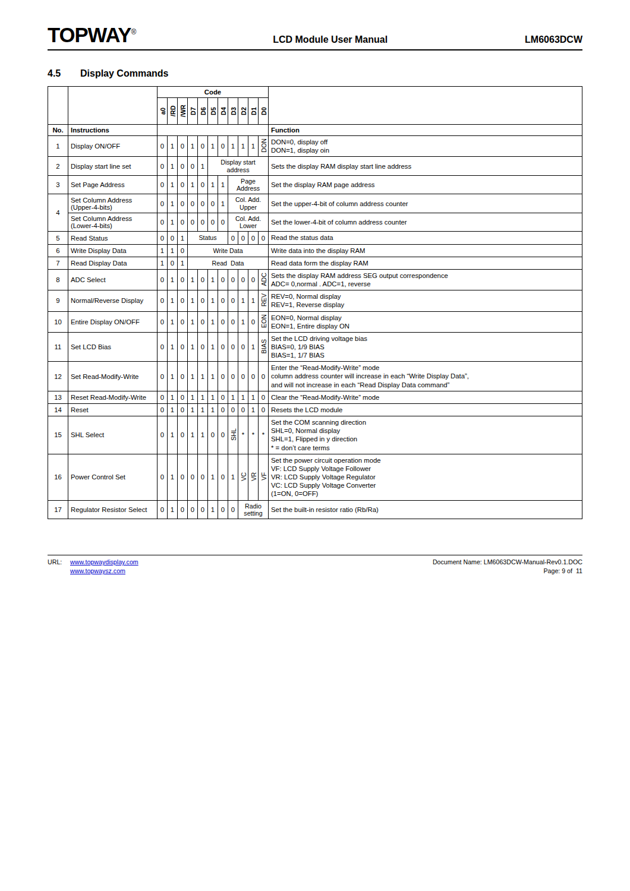TOPWAY®
LCD Module User Manual
LM6063DCW
4.5 Display Commands
| | | Code | |
| --- | --- | --- | --- |
| a0 | /RD | /WR | D7 | D6 | D5 | D4 | D3 | D2 | D1 | D0 |
| No. | Instructions | | Function |
| 1 | Display ON/OFF | 0 | 1 | 0 | 1 | 0 | 1 | 0 | 1 | 1 | 1 | DON | DON=0, display off DON=1, display oin |
| 2 | Display start line set | 0 | 1 | 0 | 0 | 1 | Display start address | Sets the display RAM display start line address |
| 3 | Set Page Address | 0 | 1 | 0 | 1 | 0 | 1 | 1 | Page Address | Set the display RAM page address |
| 4 | Set Column Address (Upper-4-bits) | 0 | 1 | 0 | 0 | 0 | 0 | 1 | Col. Add. Upper | Set the upper-4-bit of column address counter |
| Set Column Address (Lower-4-bits) | 0 | 1 | 0 | 0 | 0 | 0 | 0 | Col. Add. Lower | Set the lower-4-bit of column address counter |
| 5 | Read Status | 0 | 0 | 1 | Status | 0 | 0 | 0 | 0 | Read the status data |
| 6 | Write Display Data | 1 | 1 | 0 | Write Data | Write data into the display RAM |
| 7 | Read Display Data | 1 | 0 | 1 | Read Data | Read data form the display RAM |
| 8 | ADC Select | 0 | 1 | 0 | 1 | 0 | 1 | 0 | 0 | 0 | 0 | ADC | Sets the display RAM address SEG output correspondence ADC= 0,normal . ADC=1, reverse |
| 9 | Normal/Reverse Display | 0 | 1 | 0 | 1 | 0 | 1 | 0 | 0 | 1 | 1 | REV | REV=0, Normal display REV=1, Reverse display |
| 10 | Entire Display ON/OFF | 0 | 1 | 0 | 1 | 0 | 1 | 0 | 0 | 1 | 0 | EON | EON=0, Normal display EON=1, Entire display ON |
| 11 | Set LCD Bias | 0 | 1 | 0 | 1 | 0 | 1 | 0 | 0 | 0 | 1 | BIAS | Set the LCD driving voltage bias BIAS=0, 1/9 BIAS BIAS=1, 1/7 BIAS |
| 12 | Set Read-Modify-Write | 0 | 1 | 0 | 1 | 1 | 1 | 0 | 0 | 0 | 0 | 0 | Enter the “Read-Modify-Write” mode column address counter will increase in each “Write Display Data”, and will not increase in each “Read Display Data command” |
| 13 | Reset Read-Modify-Write | 0 | 1 | 0 | 1 | 1 | 1 | 0 | 1 | 1 | 1 | 0 | Clear the “Read-Modify-Write” mode |
| 14 | Reset | 0 | 1 | 0 | 1 | 1 | 1 | 0 | 0 | 0 | 1 | 0 | Resets the LCD module |
| 15 | SHL Select | 0 | 1 | 0 | 1 | 1 | 0 | 0 | SHL | * | * | * | Set the COM scanning direction SHL=0, Normal display SHL=1, Flipped in y direction * = don’t care terms |
| 16 | Power Control Set | 0 | 1 | 0 | 0 | 0 | 1 | 0 | 1 | VC | VR | VF | Set the power circuit operation mode VF: LCD Supply Voltage Follower VR: LCD Supply Voltage Regulator VC: LCD Supply Voltage Converter (1=ON, 0=OFF) |
| 17 | Regulator Resistor Select | 0 | 1 | 0 | 0 | 0 | 1 | 0 | 0 | Radio setting | Set the built-in resistor ratio (Rb/Ra) |
URL: www.topwaydisplay.com
www.topwaysz.com
Document Name: LM6063DCW-Manual-Rev0.1.DOC
Page: 9 of 11